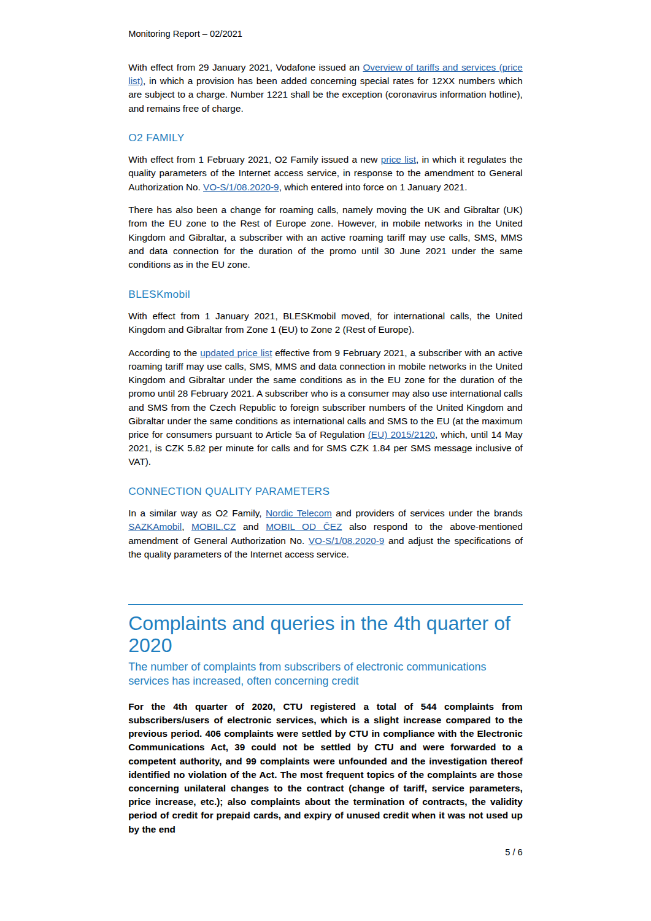Monitoring Report – 02/2021
With effect from 29 January 2021, Vodafone issued an Overview of tariffs and services (price list), in which a provision has been added concerning special rates for 12XX numbers which are subject to a charge. Number 1221 shall be the exception (coronavirus information hotline), and remains free of charge.
O2 FAMILY
With effect from 1 February 2021, O2 Family issued a new price list, in which it regulates the quality parameters of the Internet access service, in response to the amendment to General Authorization No. VO-S/1/08.2020-9, which entered into force on 1 January 2021.
There has also been a change for roaming calls, namely moving the UK and Gibraltar (UK) from the EU zone to the Rest of Europe zone. However, in mobile networks in the United Kingdom and Gibraltar, a subscriber with an active roaming tariff may use calls, SMS, MMS and data connection for the duration of the promo until 30 June 2021 under the same conditions as in the EU zone.
BLESKmobil
With effect from 1 January 2021, BLESKmobil moved, for international calls, the United Kingdom and Gibraltar from Zone 1 (EU) to Zone 2 (Rest of Europe).
According to the updated price list effective from 9 February 2021, a subscriber with an active roaming tariff may use calls, SMS, MMS and data connection in mobile networks in the United Kingdom and Gibraltar under the same conditions as in the EU zone for the duration of the promo until 28 February 2021. A subscriber who is a consumer may also use international calls and SMS from the Czech Republic to foreign subscriber numbers of the United Kingdom and Gibraltar under the same conditions as international calls and SMS to the EU (at the maximum price for consumers pursuant to Article 5a of Regulation (EU) 2015/2120, which, until 14 May 2021, is CZK 5.82 per minute for calls and for SMS CZK 1.84 per SMS message inclusive of VAT).
CONNECTION QUALITY PARAMETERS
In a similar way as O2 Family, Nordic Telecom and providers of services under the brands SAZKAmobil, MOBIL.CZ and MOBIL OD ČEZ also respond to the above-mentioned amendment of General Authorization No. VO-S/1/08.2020-9 and adjust the specifications of the quality parameters of the Internet access service.
Complaints and queries in the 4th quarter of 2020
The number of complaints from subscribers of electronic communications services has increased, often concerning credit
For the 4th quarter of 2020, CTU registered a total of 544 complaints from subscribers/users of electronic services, which is a slight increase compared to the previous period. 406 complaints were settled by CTU in compliance with the Electronic Communications Act, 39 could not be settled by CTU and were forwarded to a competent authority, and 99 complaints were unfounded and the investigation thereof identified no violation of the Act. The most frequent topics of the complaints are those concerning unilateral changes to the contract (change of tariff, service parameters, price increase, etc.); also complaints about the termination of contracts, the validity period of credit for prepaid cards, and expiry of unused credit when it was not used up by the end
5 / 6